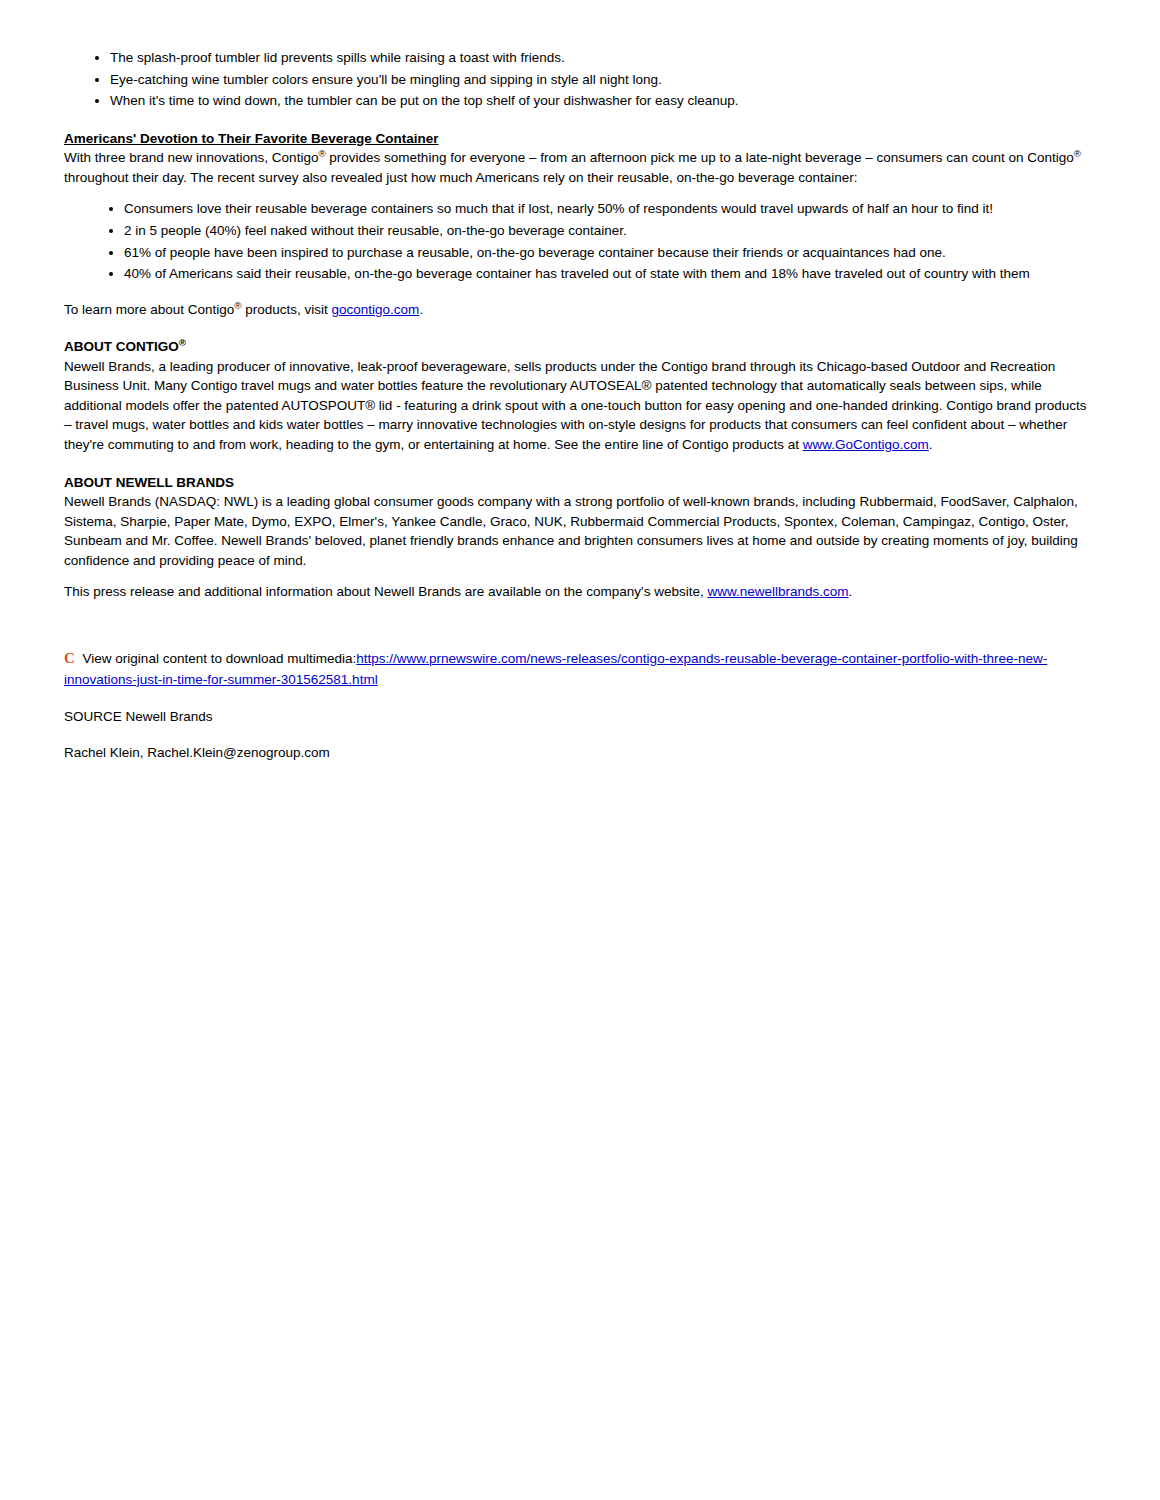The splash-proof tumbler lid prevents spills while raising a toast with friends.
Eye-catching wine tumbler colors ensure you'll be mingling and sipping in style all night long.
When it's time to wind down, the tumbler can be put on the top shelf of your dishwasher for easy cleanup.
Americans' Devotion to Their Favorite Beverage Container
With three brand new innovations, Contigo® provides something for everyone – from an afternoon pick me up to a late-night beverage – consumers can count on Contigo® throughout their day. The recent survey also revealed just how much Americans rely on their reusable, on-the-go beverage container:
Consumers love their reusable beverage containers so much that if lost, nearly 50% of respondents would travel upwards of half an hour to find it!
2 in 5 people (40%) feel naked without their reusable, on-the-go beverage container.
61% of people have been inspired to purchase a reusable, on-the-go beverage container because their friends or acquaintances had one.
40% of Americans said their reusable, on-the-go beverage container has traveled out of state with them and 18% have traveled out of country with them
To learn more about Contigo® products, visit gocontigo.com.
ABOUT CONTIGO®
Newell Brands, a leading producer of innovative, leak-proof beverageware, sells products under the Contigo brand through its Chicago-based Outdoor and Recreation Business Unit. Many Contigo travel mugs and water bottles feature the revolutionary AUTOSEAL® patented technology that automatically seals between sips, while additional models offer the patented AUTOSPOUT® lid - featuring a drink spout with a one-touch button for easy opening and one-handed drinking. Contigo brand products – travel mugs, water bottles and kids water bottles – marry innovative technologies with on-style designs for products that consumers can feel confident about – whether they're commuting to and from work, heading to the gym, or entertaining at home. See the entire line of Contigo products at www.GoContigo.com.
ABOUT NEWELL BRANDS
Newell Brands (NASDAQ: NWL) is a leading global consumer goods company with a strong portfolio of well-known brands, including Rubbermaid, FoodSaver, Calphalon, Sistema, Sharpie, Paper Mate, Dymo, EXPO, Elmer's, Yankee Candle, Graco, NUK, Rubbermaid Commercial Products, Spontex, Coleman, Campingaz, Contigo, Oster, Sunbeam and Mr. Coffee. Newell Brands' beloved, planet friendly brands enhance and brighten consumers lives at home and outside by creating moments of joy, building confidence and providing peace of mind.
This press release and additional information about Newell Brands are available on the company's website, www.newellbrands.com.
C View original content to download multimedia:https://www.prnewswire.com/news-releases/contigo-expands-reusable-beverage-container-portfolio-with-three-new-innovations-just-in-time-for-summer-301562581.html
SOURCE Newell Brands
Rachel Klein, Rachel.Klein@zenogroup.com